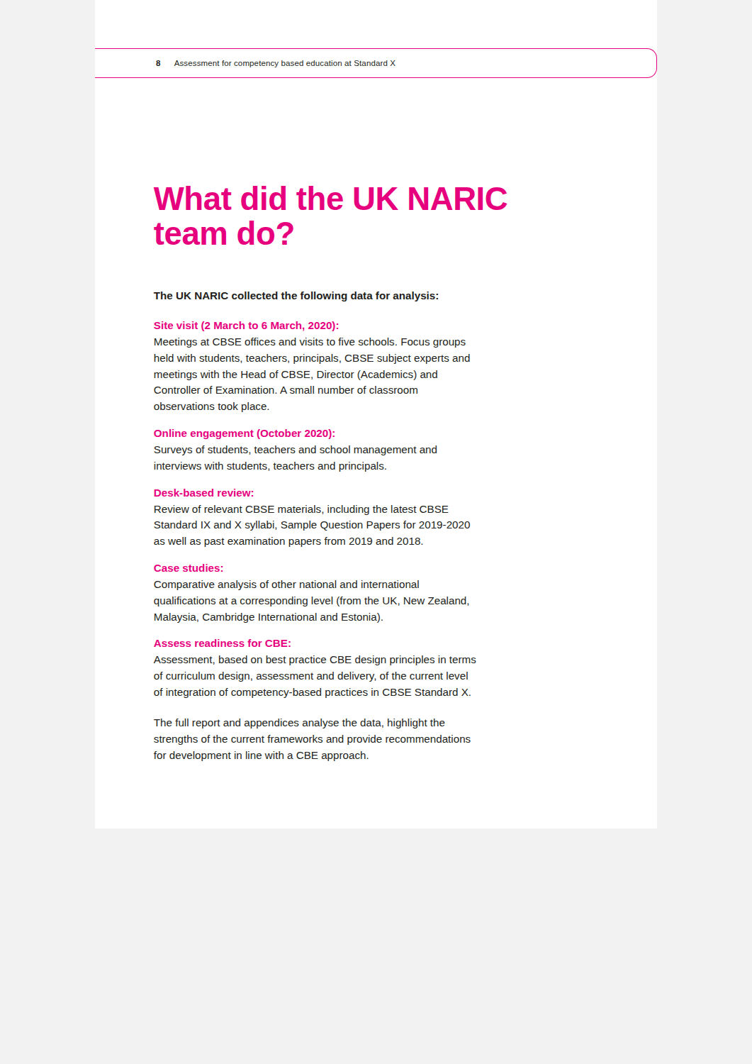8 Assessment for competency based education at Standard X
What did the UK NARIC team do?
The UK NARIC collected the following data for analysis:
Site visit (2 March to 6 March, 2020):
Meetings at CBSE offices and visits to five schools. Focus groups held with students, teachers, principals, CBSE subject experts and meetings with the Head of CBSE, Director (Academics) and Controller of Examination. A small number of classroom observations took place.
Online engagement (October 2020):
Surveys of students, teachers and school management and interviews with students, teachers and principals.
Desk-based review:
Review of relevant CBSE materials, including the latest CBSE Standard IX and X syllabi, Sample Question Papers for 2019-2020 as well as past examination papers from 2019 and 2018.
Case studies:
Comparative analysis of other national and international qualifications at a corresponding level (from the UK, New Zealand, Malaysia, Cambridge International and Estonia).
Assess readiness for CBE:
Assessment, based on best practice CBE design principles in terms of curriculum design, assessment and delivery, of the current level of integration of competency-based practices in CBSE Standard X.
The full report and appendices analyse the data, highlight the strengths of the current frameworks and provide recommendations for development in line with a CBE approach.